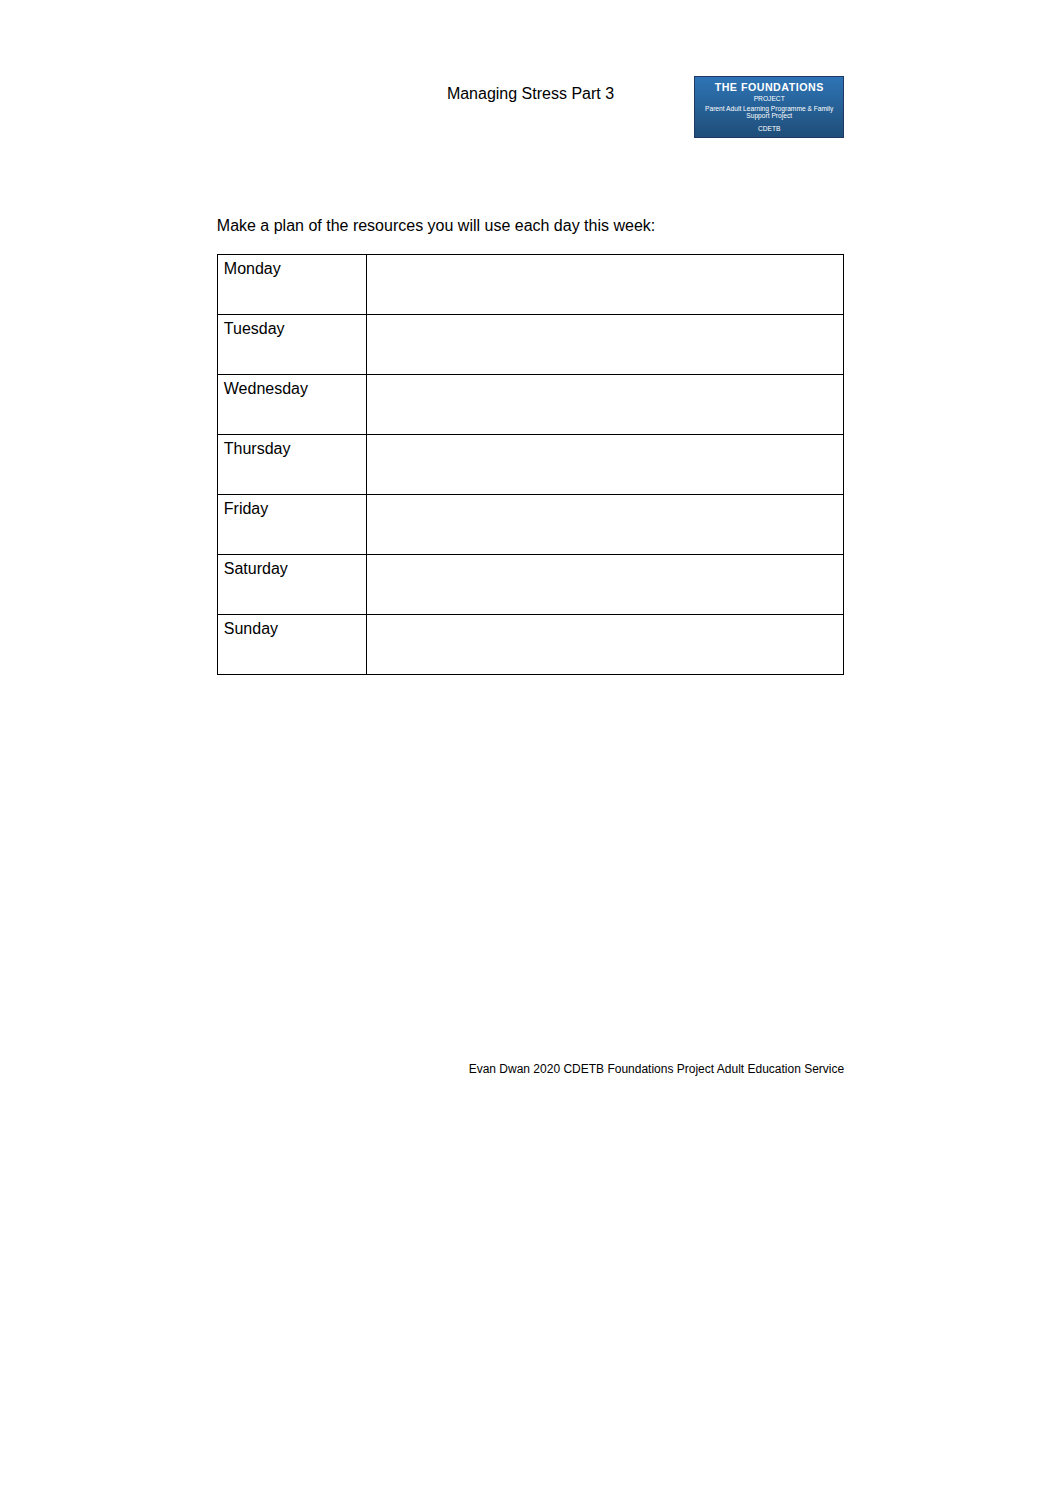Managing Stress Part 3
THE FOUNDATIONS
PROJECT
Parent Adult Learning Programme & Family Support Project
CDETB
Make a plan of the resources you will use each day this week:
| Monday | |
| Tuesday | |
| Wednesday | |
| Thursday | |
| Friday | |
| Saturday | |
| Sunday | |
Evan Dwan 2020 CDETB Foundations Project Adult Education Service